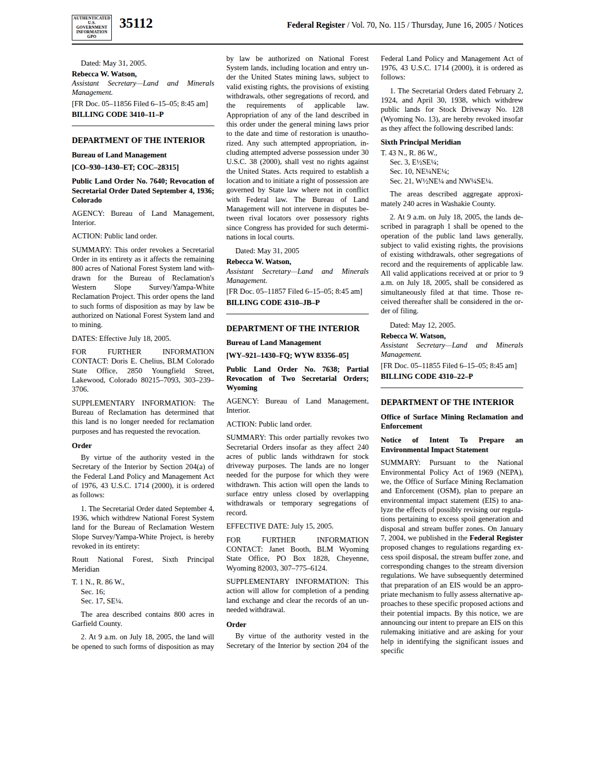AUTHENTICATED U.S. GOVERNMENT INFORMATION GPO
35112
Federal Register / Vol. 70, No. 115 / Thursday, June 16, 2005 / Notices
Dated: May 31, 2005.
Rebecca W. Watson,
Assistant Secretary—Land and Minerals Management.
[FR Doc. 05–11856 Filed 6–15–05; 8:45 am]
BILLING CODE 3410–11–P
DEPARTMENT OF THE INTERIOR
Bureau of Land Management
[CO–930–1430–ET; COC–28315]
Public Land Order No. 7640; Revocation of Secretarial Order Dated September 4, 1936; Colorado
AGENCY: Bureau of Land Management, Interior.
ACTION: Public land order.
SUMMARY: This order revokes a Secretarial Order in its entirety as it affects the remaining 800 acres of National Forest System land withdrawn for the Bureau of Reclamation's Western Slope Survey/Yampa-White Reclamation Project. This order opens the land to such forms of disposition as may by law be authorized on National Forest System land and to mining.
DATES: Effective July 18, 2005.
FOR FURTHER INFORMATION CONTACT: Doris E. Chelius, BLM Colorado State Office, 2850 Youngfield Street, Lakewood, Colorado 80215–7093, 303–239–3706.
SUPPLEMENTARY INFORMATION: The Bureau of Reclamation has determined that this land is no longer needed for reclamation purposes and has requested the revocation.
Order
By virtue of the authority vested in the Secretary of the Interior by Section 204(a) of the Federal Land Policy and Management Act of 1976, 43 U.S.C. 1714 (2000), it is ordered as follows:
1. The Secretarial Order dated September 4, 1936, which withdrew National Forest System land for the Bureau of Reclamation Western Slope Survey/Yampa-White Project, is hereby revoked in its entirety:
Routt National Forest, Sixth Principal Meridian
T. 1 N., R. 86 W., Sec. 16; Sec. 17, SE¼.
The area described contains 800 acres in Garfield County.
2. At 9 a.m. on July 18, 2005, the land will be opened to such forms of disposition as may by law be authorized on National Forest System lands, including location and entry under the United States mining laws, subject to valid existing rights, the provisions of existing withdrawals, other segregations of record, and the requirements of applicable law. Appropriation of any of the land described in this order under the general mining laws prior to the date and time of restoration is unauthorized. Any such attempted appropriation, including attempted adverse possession under 30 U.S.C. 38 (2000), shall vest no rights against the United States. Acts required to establish a location and to initiate a right of possession are governed by State law where not in conflict with Federal law. The Bureau of Land Management will not intervene in disputes between rival locators over possessory rights since Congress has provided for such determinations in local courts.
Dated: May 31, 2005
Rebecca W. Watson,
Assistant Secretary—Land and Minerals Management.
[FR Doc. 05–11857 Filed 6–15–05; 8:45 am]
BILLING CODE 4310–JB–P
DEPARTMENT OF THE INTERIOR
Bureau of Land Management
[WY–921–1430–FQ; WYW 83356–05]
Public Land Order No. 7638; Partial Revocation of Two Secretarial Orders; Wyoming
AGENCY: Bureau of Land Management, Interior.
ACTION: Public land order.
SUMMARY: This order partially revokes two Secretarial Orders insofar as they affect 240 acres of public lands withdrawn for stock driveway purposes. The lands are no longer needed for the purpose for which they were withdrawn. This action will open the lands to surface entry unless closed by overlapping withdrawals or temporary segregations of record.
EFFECTIVE DATE: July 15, 2005.
FOR FURTHER INFORMATION CONTACT: Janet Booth, BLM Wyoming State Office, PO Box 1828, Cheyenne, Wyoming 82003, 307–775–6124.
SUPPLEMENTARY INFORMATION: This action will allow for completion of a pending land exchange and clear the records of an unneeded withdrawal.
Order
By virtue of the authority vested in the Secretary of the Interior by section 204 of the Federal Land Policy and Management Act of 1976, 43 U.S.C. 1714 (2000), it is ordered as follows:
1. The Secretarial Orders dated February 2, 1924, and April 30, 1938, which withdrew public lands for Stock Driveway No. 128 (Wyoming No. 13), are hereby revoked insofar as they affect the following described lands:
Sixth Principal Meridian
T. 43 N., R. 86 W., Sec. 3, E½SE¼; Sec. 10, NE¼NE¼; Sec. 21, W½NE¼ and NW¼SE¼.
The areas described aggregate approximately 240 acres in Washakie County.
2. At 9 a.m. on July 18, 2005, the lands described in paragraph 1 shall be opened to the operation of the public land laws generally, subject to valid existing rights, the provisions of existing withdrawals, other segregations of record and the requirements of applicable law. All valid applications received at or prior to 9 a.m. on July 18, 2005, shall be considered as simultaneously filed at that time. Those received thereafter shall be considered in the order of filing.
Dated: May 12, 2005.
Rebecca W. Watson,
Assistant Secretary—Land and Minerals Management.
[FR Doc. 05–11855 Filed 6–15–05; 8:45 am]
BILLING CODE 4310–22–P
DEPARTMENT OF THE INTERIOR
Office of Surface Mining Reclamation and Enforcement
Notice of Intent To Prepare an Environmental Impact Statement
SUMMARY: Pursuant to the National Environmental Policy Act of 1969 (NEPA), we, the Office of Surface Mining Reclamation and Enforcement (OSM), plan to prepare an environmental impact statement (EIS) to analyze the effects of possibly revising our regulations pertaining to excess spoil generation and disposal and stream buffer zones. On January 7, 2004, we published in the Federal Register proposed changes to regulations regarding excess spoil disposal, the stream buffer zone, and corresponding changes to the stream diversion regulations. We have subsequently determined that preparation of an EIS would be an appropriate mechanism to fully assess alternative approaches to these specific proposed actions and their potential impacts. By this notice, we are announcing our intent to prepare an EIS on this rulemaking initiative and are asking for your help in identifying the significant issues and specific